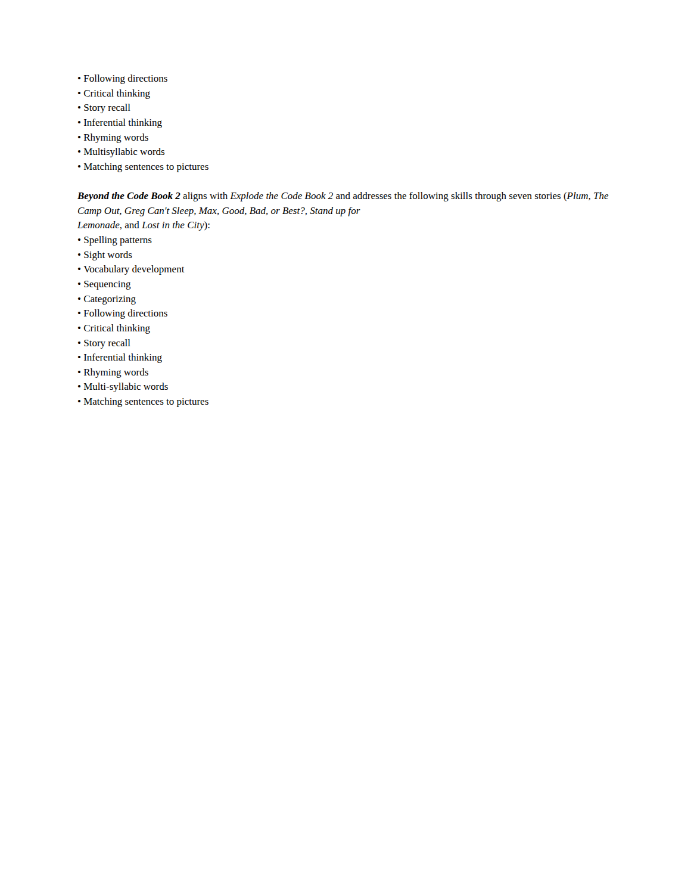Following directions
Critical thinking
Story recall
Inferential thinking
Rhyming words
Multisyllabic words
Matching sentences to pictures
Beyond the Code Book 2 aligns with Explode the Code Book 2 and addresses the following skills through seven stories (Plum, The Camp Out, Greg Can't Sleep, Max, Good, Bad, or Best?, Stand up for
Lemonade, and Lost in the City):
Spelling patterns
Sight words
Vocabulary development
Sequencing
Categorizing
Following directions
Critical thinking
Story recall
Inferential thinking
Rhyming words
Multi-syllabic words
Matching sentences to pictures